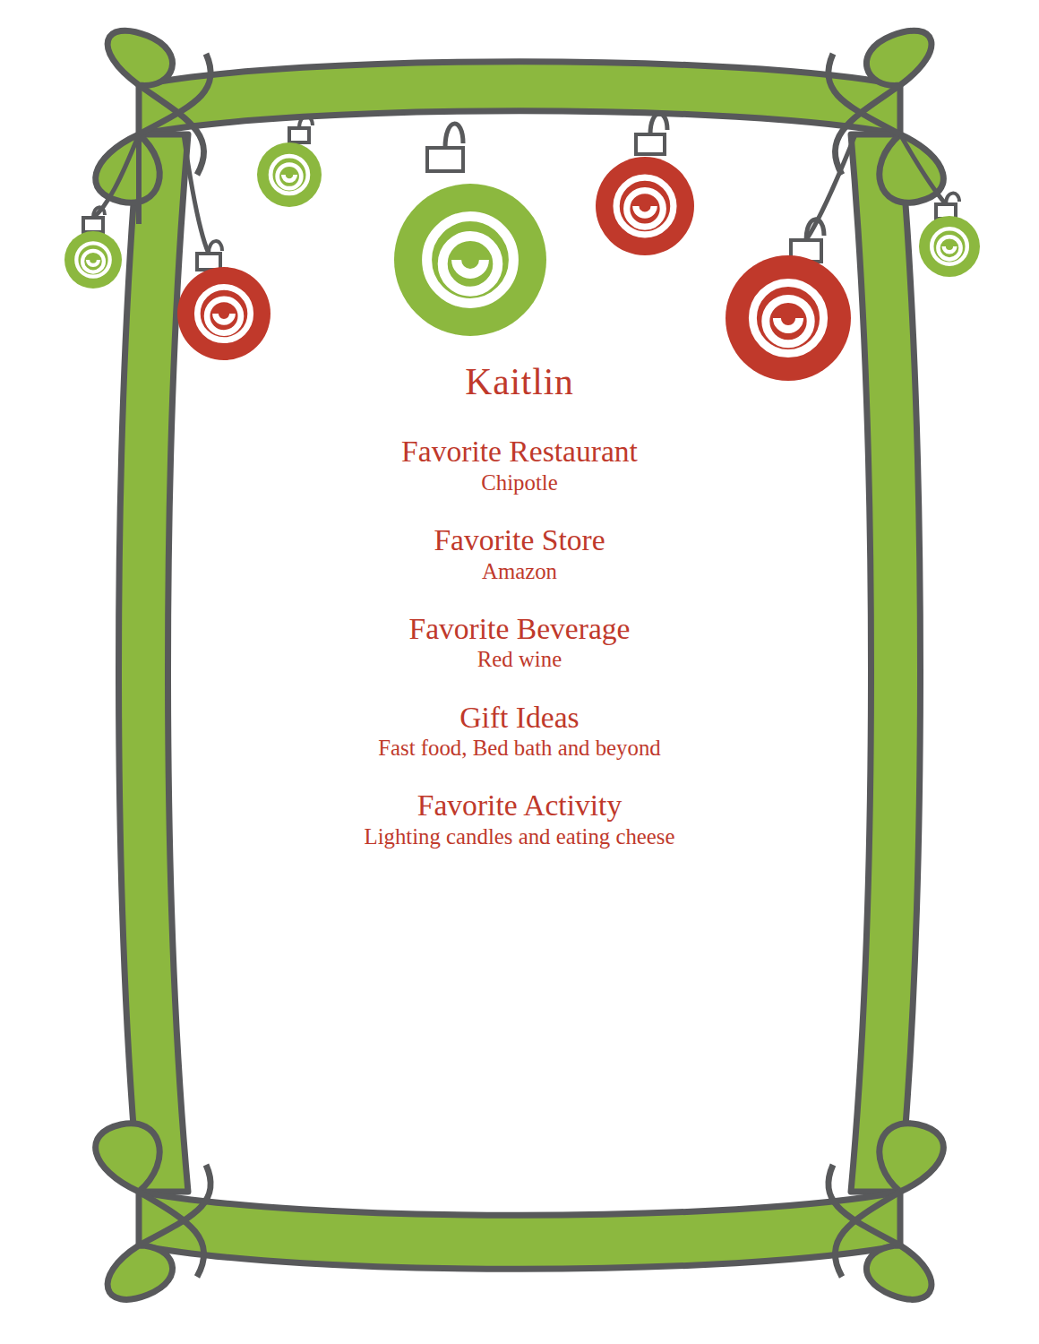Kaitlin
Favorite Restaurant
Chipotle
Favorite Store
Amazon
Favorite Beverage
Red wine
Gift Ideas
Fast food, Bed bath and beyond
Favorite Activity
Lighting candles and eating cheese